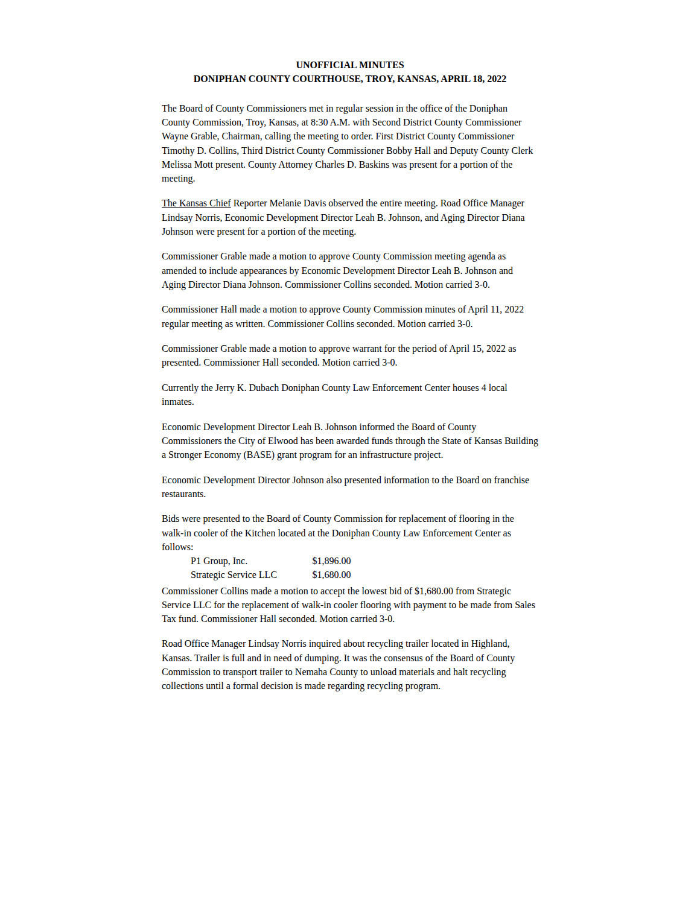UNOFFICIAL MINUTES DONIPHAN COUNTY COURTHOUSE, TROY, KANSAS, APRIL 18, 2022
The Board of County Commissioners met in regular session in the office of the Doniphan County Commission, Troy, Kansas, at 8:30 A.M. with Second District County Commissioner Wayne Grable, Chairman, calling the meeting to order. First District County Commissioner Timothy D. Collins, Third District County Commissioner Bobby Hall and Deputy County Clerk Melissa Mott present. County Attorney Charles D. Baskins was present for a portion of the meeting.
The Kansas Chief Reporter Melanie Davis observed the entire meeting. Road Office Manager Lindsay Norris, Economic Development Director Leah B. Johnson, and Aging Director Diana Johnson were present for a portion of the meeting.
Commissioner Grable made a motion to approve County Commission meeting agenda as amended to include appearances by Economic Development Director Leah B. Johnson and Aging Director Diana Johnson. Commissioner Collins seconded. Motion carried 3-0.
Commissioner Hall made a motion to approve County Commission minutes of April 11, 2022 regular meeting as written. Commissioner Collins seconded. Motion carried 3-0.
Commissioner Grable made a motion to approve warrant for the period of April 15, 2022 as presented. Commissioner Hall seconded. Motion carried 3-0.
Currently the Jerry K. Dubach Doniphan County Law Enforcement Center houses 4 local inmates.
Economic Development Director Leah B. Johnson informed the Board of County Commissioners the City of Elwood has been awarded funds through the State of Kansas Building a Stronger Economy (BASE) grant program for an infrastructure project.
Economic Development Director Johnson also presented information to the Board on franchise restaurants.
Bids were presented to the Board of County Commission for replacement of flooring in the walk-in cooler of the Kitchen located at the Doniphan County Law Enforcement Center as follows:
P1 Group, Inc.$1,896.00
Strategic Service LLC$1,680.00
Commissioner Collins made a motion to accept the lowest bid of $1,680.00 from Strategic Service LLC for the replacement of walk-in cooler flooring with payment to be made from Sales Tax fund. Commissioner Hall seconded. Motion carried 3-0.
Road Office Manager Lindsay Norris inquired about recycling trailer located in Highland, Kansas. Trailer is full and in need of dumping. It was the consensus of the Board of County Commission to transport trailer to Nemaha County to unload materials and halt recycling collections until a formal decision is made regarding recycling program.